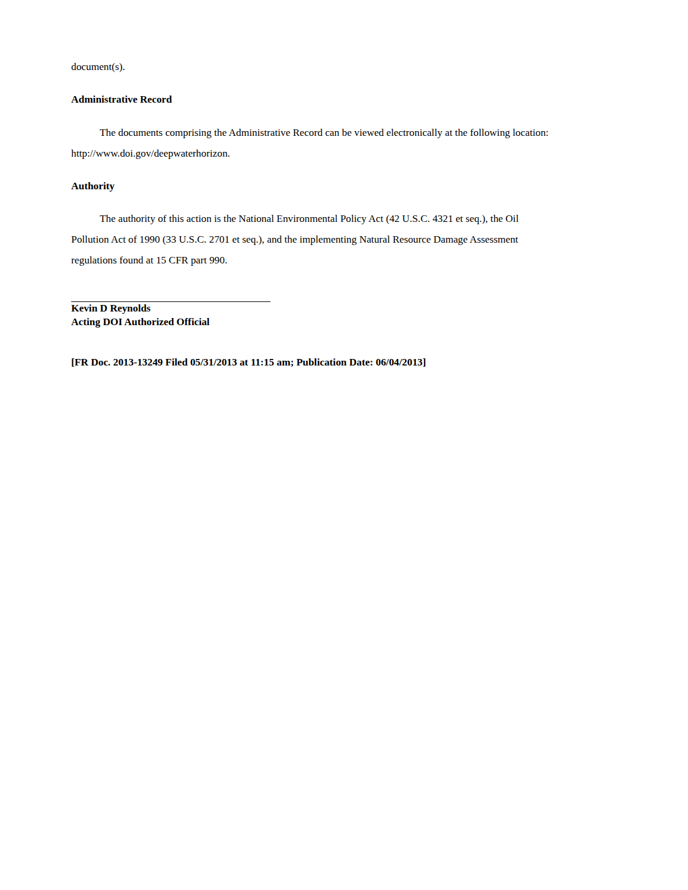document(s).
Administrative Record
The documents comprising the Administrative Record can be viewed electronically at the following location: http://www.doi.gov/deepwaterhorizon.
Authority
The authority of this action is the National Environmental Policy Act (42 U.S.C. 4321 et seq.), the Oil Pollution Act of 1990 (33 U.S.C. 2701 et seq.), and the implementing Natural Resource Damage Assessment regulations found at 15 CFR part 990.
Kevin D Reynolds
Acting DOI Authorized Official
[FR Doc. 2013-13249 Filed 05/31/2013 at 11:15 am; Publication Date: 06/04/2013]